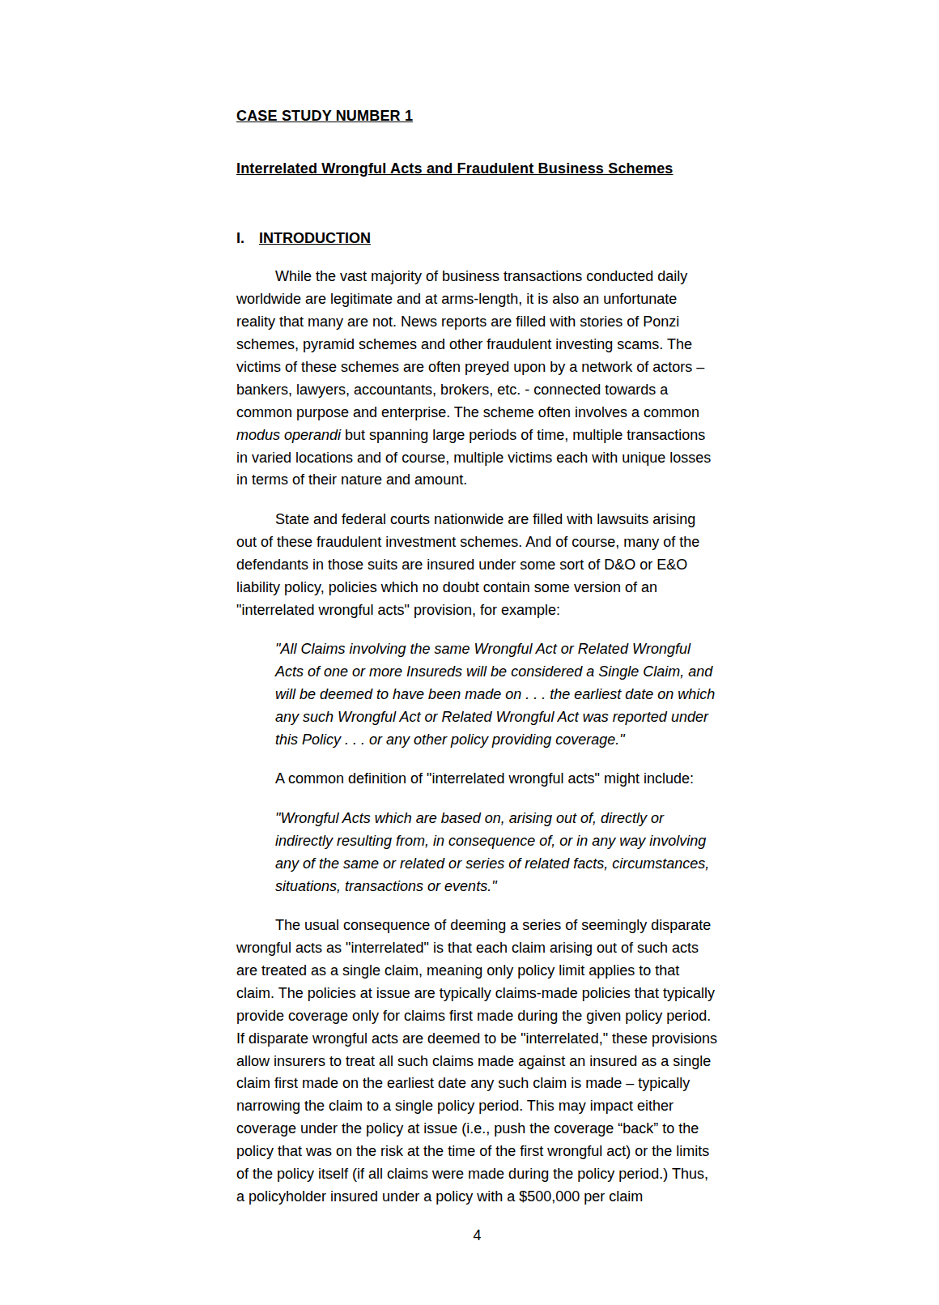CASE STUDY NUMBER 1
Interrelated Wrongful Acts and Fraudulent Business Schemes
I. INTRODUCTION
While the vast majority of business transactions conducted daily worldwide are legitimate and at arms-length, it is also an unfortunate reality that many are not. News reports are filled with stories of Ponzi schemes, pyramid schemes and other fraudulent investing scams. The victims of these schemes are often preyed upon by a network of actors – bankers, lawyers, accountants, brokers, etc. - connected towards a common purpose and enterprise. The scheme often involves a common modus operandi but spanning large periods of time, multiple transactions in varied locations and of course, multiple victims each with unique losses in terms of their nature and amount.
State and federal courts nationwide are filled with lawsuits arising out of these fraudulent investment schemes. And of course, many of the defendants in those suits are insured under some sort of D&O or E&O liability policy, policies which no doubt contain some version of an "interrelated wrongful acts" provision, for example:
"All Claims involving the same Wrongful Act or Related Wrongful Acts of one or more Insureds will be considered a Single Claim, and will be deemed to have been made on . . . the earliest date on which any such Wrongful Act or Related Wrongful Act was reported under this Policy . . . or any other policy providing coverage."
A common definition of "interrelated wrongful acts" might include:
"Wrongful Acts which are based on, arising out of, directly or indirectly resulting from, in consequence of, or in any way involving any of the same or related or series of related facts, circumstances, situations, transactions or events."
The usual consequence of deeming a series of seemingly disparate wrongful acts as "interrelated" is that each claim arising out of such acts are treated as a single claim, meaning only policy limit applies to that claim. The policies at issue are typically claims-made policies that typically provide coverage only for claims first made during the given policy period. If disparate wrongful acts are deemed to be "interrelated," these provisions allow insurers to treat all such claims made against an insured as a single claim first made on the earliest date any such claim is made – typically narrowing the claim to a single policy period. This may impact either coverage under the policy at issue (i.e., push the coverage “back” to the policy that was on the risk at the time of the first wrongful act) or the limits of the policy itself (if all claims were made during the policy period.) Thus, a policyholder insured under a policy with a $500,000 per claim
4